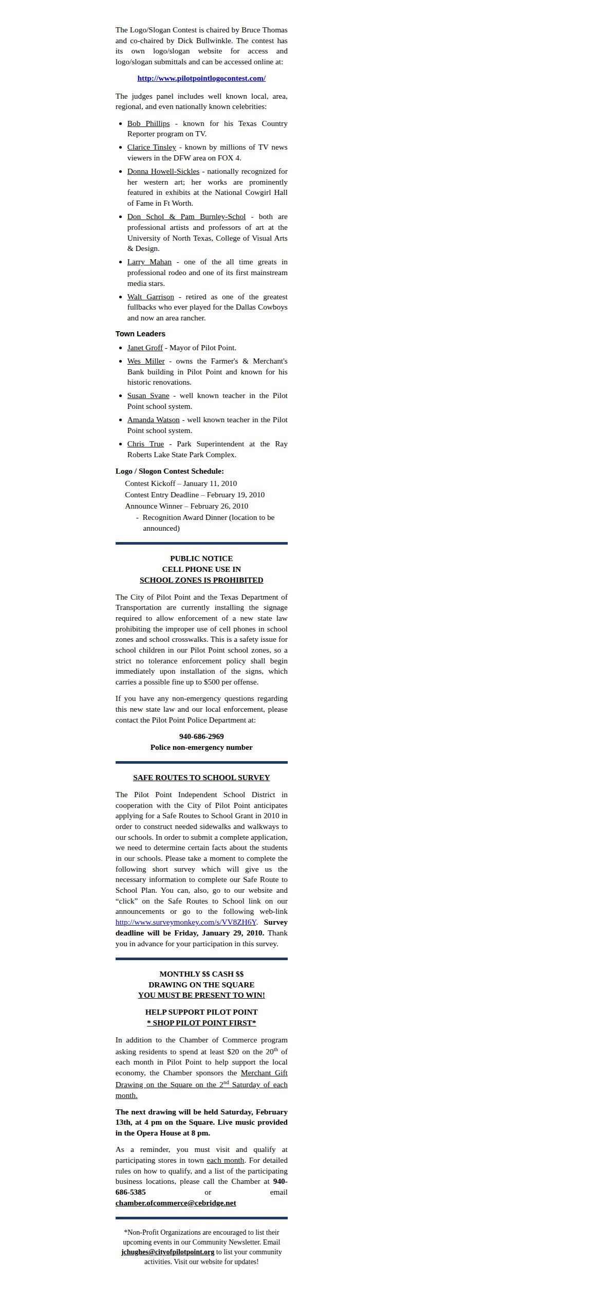The Logo/Slogan Contest is chaired by Bruce Thomas and co-chaired by Dick Bullwinkle. The contest has its own logo/slogan website for access and logo/slogan submittals and can be accessed online at:
http://www.pilotpointlogocontest.com/
The judges panel includes well known local, area, regional, and even nationally known celebrities:
Bob Phillips - known for his Texas Country Reporter program on TV.
Clarice Tinsley - known by millions of TV news viewers in the DFW area on FOX 4.
Donna Howell-Sickles - nationally recognized for her western art; her works are prominently featured in exhibits at the National Cowgirl Hall of Fame in Ft Worth.
Don Schol & Pam Burnley-Schol - both are professional artists and professors of art at the University of North Texas, College of Visual Arts & Design.
Larry Mahan - one of the all time greats in professional rodeo and one of its first mainstream media stars.
Walt Garrison - retired as one of the greatest fullbacks who ever played for the Dallas Cowboys and now an area rancher.
Town Leaders
Janet Groff - Mayor of Pilot Point.
Wes Miller - owns the Farmer's & Merchant's Bank building in Pilot Point and known for his historic renovations.
Susan Svane - well known teacher in the Pilot Point school system.
Amanda Watson - well known teacher in the Pilot Point school system.
Chris True - Park Superintendent at the Ray Roberts Lake State Park Complex.
Logo / Slogon Contest Schedule:
Contest Kickoff – January 11, 2010
Contest Entry Deadline – February 19, 2010
Announce Winner – February 26, 2010
- Recognition Award Dinner (location to be announced)
PUBLIC NOTICE
CELL PHONE USE IN
SCHOOL ZONES IS PROHIBITED
The City of Pilot Point and the Texas Department of Transportation are currently installing the signage required to allow enforcement of a new state law prohibiting the improper use of cell phones in school zones and school crosswalks. This is a safety issue for school children in our Pilot Point school zones, so a strict no tolerance enforcement policy shall begin immediately upon installation of the signs, which carries a possible fine up to $500 per offense.
If you have any non-emergency questions regarding this new state law and our local enforcement, please contact the Pilot Point Police Department at:
940-686-2969
Police non-emergency number
SAFE ROUTES TO SCHOOL SURVEY
The Pilot Point Independent School District in cooperation with the City of Pilot Point anticipates applying for a Safe Routes to School Grant in 2010 in order to construct needed sidewalks and walkways to our schools. In order to submit a complete application, we need to determine certain facts about the students in our schools. Please take a moment to complete the following short survey which will give us the necessary information to complete our Safe Route to School Plan. You can, also, go to our website and “click” on the Safe Routes to School link on our announcements or go to the following web-link http://www.surveymonkey.com/s/VV8ZH6Y. Survey deadline will be Friday, January 29, 2010. Thank you in advance for your participation in this survey.
MONTHLY $$ CASH $$
DRAWING ON THE SQUARE
YOU MUST BE PRESENT TO WIN!
HELP SUPPORT PILOT POINT
* SHOP PILOT POINT FIRST*
In addition to the Chamber of Commerce program asking residents to spend at least $20 on the 20th of each month in Pilot Point to help support the local economy, the Chamber sponsors the Merchant Gift Drawing on the Square on the 2nd Saturday of each month.
The next drawing will be held Saturday, February 13th, at 4 pm on the Square. Live music provided in the Opera House at 8 pm.
As a reminder, you must visit and qualify at participating stores in town each month. For detailed rules on how to qualify, and a list of the participating business locations, please call the Chamber at 940-686-5385 or email chamber.ofcommerce@cebridge.net
*Non-Profit Organizations are encouraged to list their upcoming events in our Community Newsletter. Email jchughes@cityofpilotpoint.org to list your community activities. Visit our website for updates!